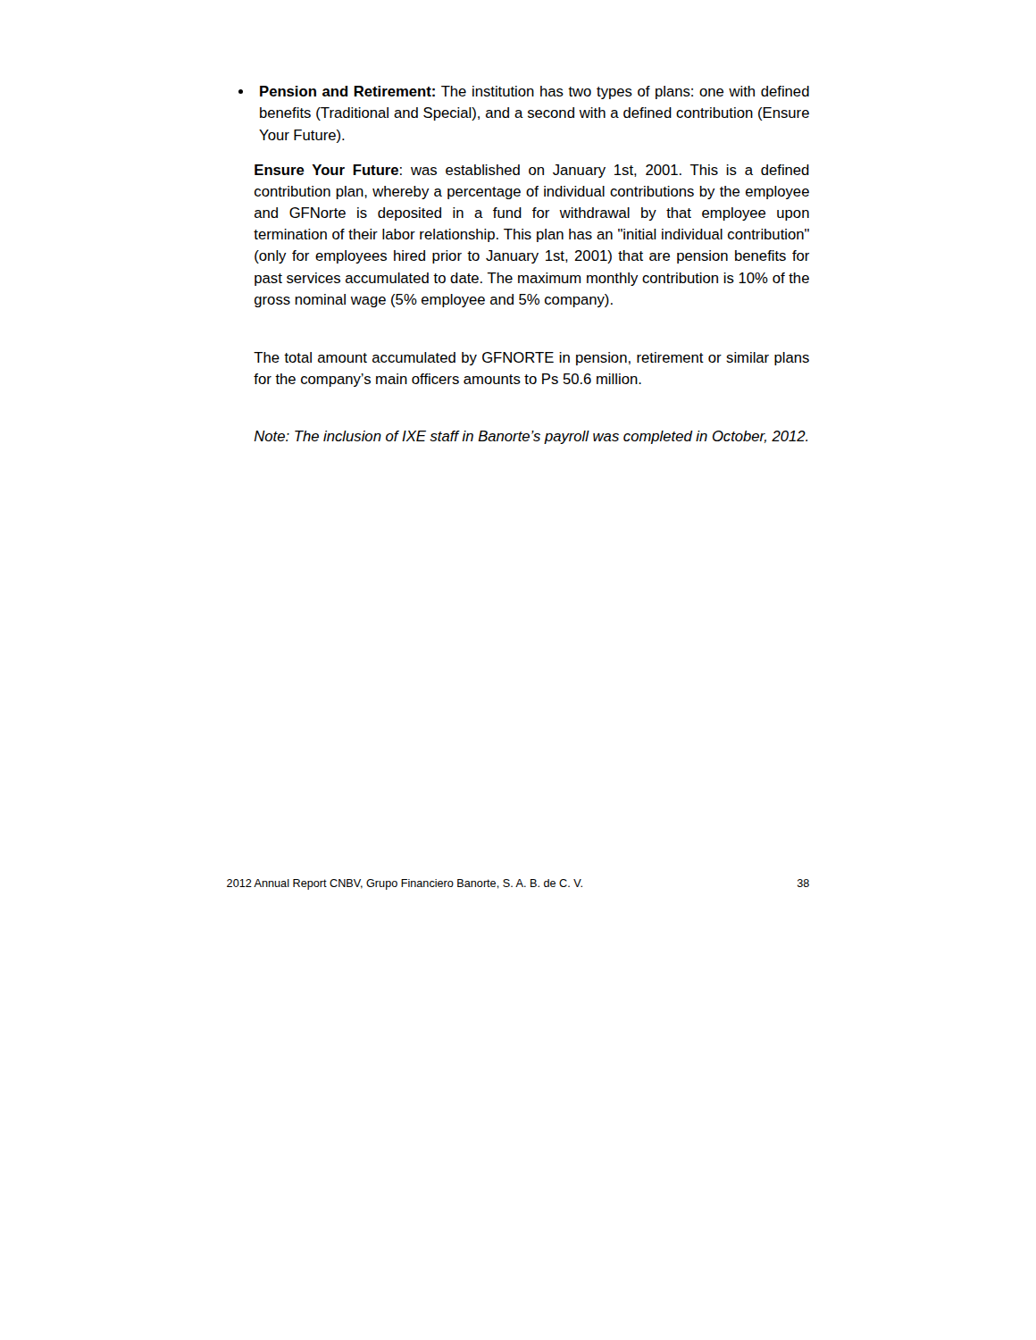Pension and Retirement: The institution has two types of plans: one with defined benefits (Traditional and Special), and a second with a defined contribution (Ensure Your Future).
Ensure Your Future: was established on January 1st, 2001. This is a defined contribution plan, whereby a percentage of individual contributions by the employee and GFNorte is deposited in a fund for withdrawal by that employee upon termination of their labor relationship. This plan has an "initial individual contribution" (only for employees hired prior to January 1st, 2001) that are pension benefits for past services accumulated to date. The maximum monthly contribution is 10% of the gross nominal wage (5% employee and 5% company).
The total amount accumulated by GFNORTE in pension, retirement or similar plans for the company’s main officers amounts to Ps 50.6 million.
Note: The inclusion of IXE staff in Banorte’s payroll was completed in October, 2012.
2012 Annual Report CNBV, Grupo Financiero Banorte, S. A. B. de C. V.
38